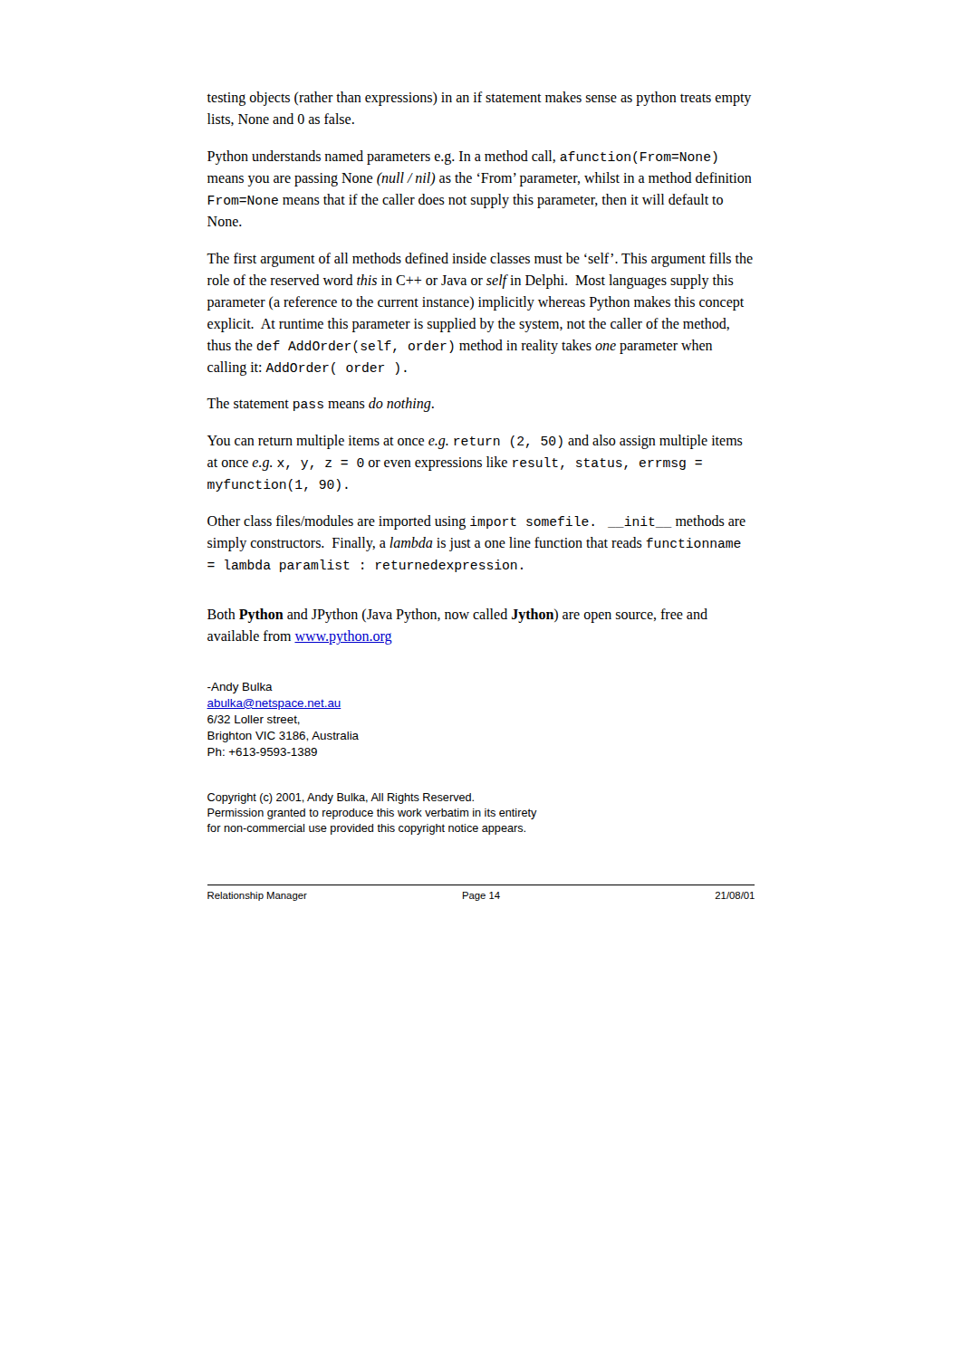testing objects (rather than expressions) in an if statement makes sense as python treats empty lists, None and 0 as false.
Python understands named parameters e.g. In a method call, afunction(From=None) means you are passing None (null / nil) as the ‘From’ parameter, whilst in a method definition From=None means that if the caller does not supply this parameter, then it will default to None.
The first argument of all methods defined inside classes must be ‘self’. This argument fills the role of the reserved word this in C++ or Java or self in Delphi. Most languages supply this parameter (a reference to the current instance) implicitly whereas Python makes this concept explicit. At runtime this parameter is supplied by the system, not the caller of the method, thus the def AddOrder(self, order) method in reality takes one parameter when calling it: AddOrder( order ).
The statement pass means do nothing.
You can return multiple items at once e.g. return (2, 50) and also assign multiple items at once e.g. x, y, z = 0 or even expressions like result, status, errmsg = myfunction(1, 90).
Other class files/modules are imported using import somefile. __init__ methods are simply constructors. Finally, a lambda is just a one line function that reads functionname = lambda paramlist : returnedexpression.
Both Python and JPython (Java Python, now called Jython) are open source, free and available from www.python.org
-Andy Bulka
abulka@netspace.net.au
6/32 Loller street,
Brighton VIC 3186, Australia
Ph: +613-9593-1389
Copyright (c) 2001, Andy Bulka, All Rights Reserved.
Permission granted to reproduce this work verbatim in its entirety
for non-commercial use provided this copyright notice appears.
Relationship Manager
Page 14
21/08/01